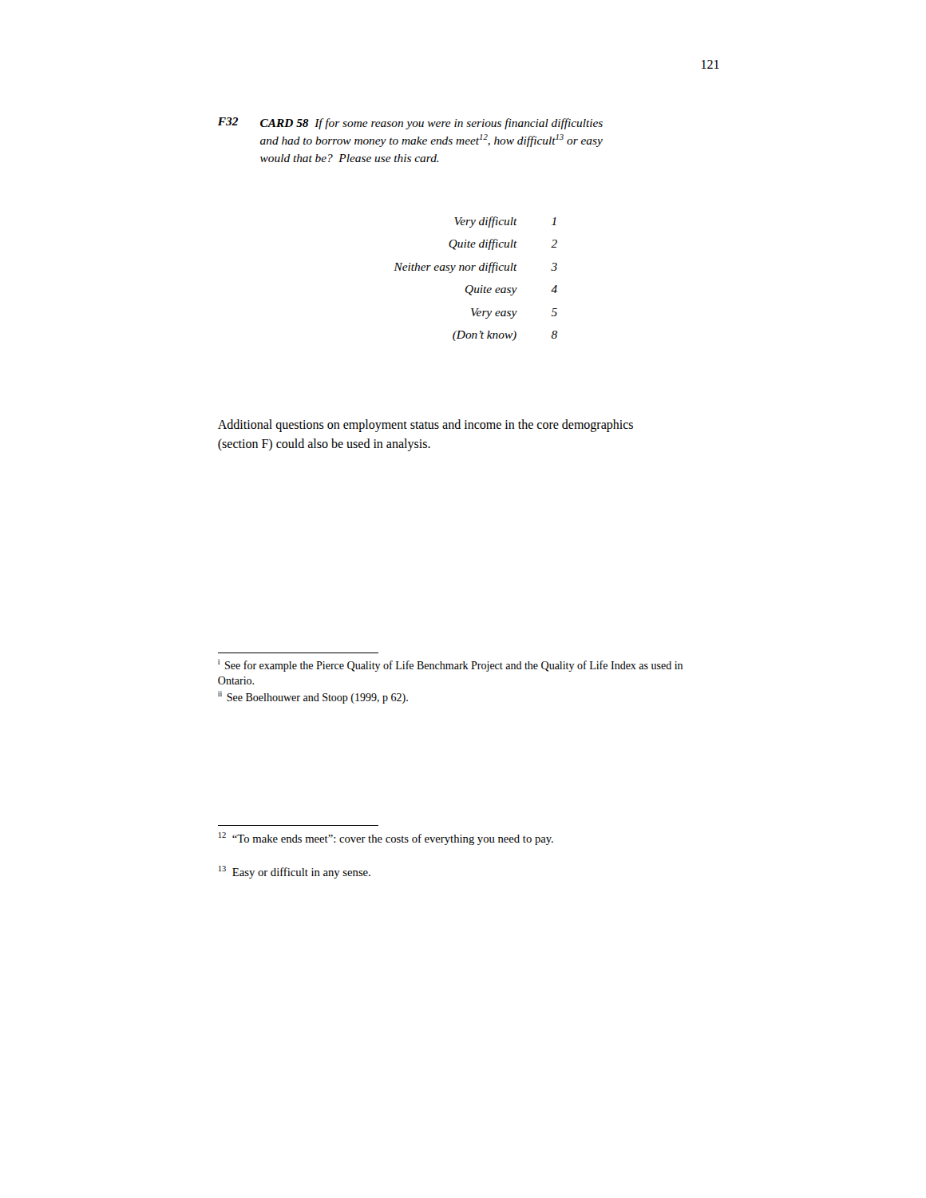121
F32
CARD 58 If for some reason you were in serious financial difficulties and had to borrow money to make ends meet12, how difficult13 or easy would that be? Please use this card.
| Very difficult | 1 |
| Quite difficult | 2 |
| Neither easy nor difficult | 3 |
| Quite easy | 4 |
| Very easy | 5 |
| (Don’t know) | 8 |
Additional questions on employment status and income in the core demographics (section F) could also be used in analysis.
i See for example the Pierce Quality of Life Benchmark Project and the Quality of Life Index as used in Ontario.
ii See Boelhouwer and Stoop (1999, p 62).
12 “To make ends meet”: cover the costs of everything you need to pay.
13 Easy or difficult in any sense.